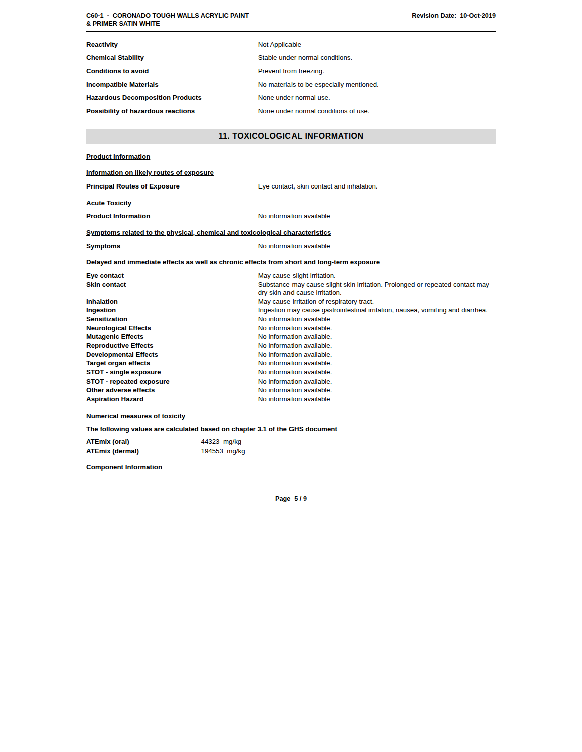C60-1 - CORONADO TOUGH WALLS ACRYLIC PAINT
& PRIMER SATIN WHITE
Revision Date: 10-Oct-2019
Reactivity
Not Applicable
Chemical Stability
Stable under normal conditions.
Conditions to avoid
Prevent from freezing.
Incompatible Materials
No materials to be especially mentioned.
Hazardous Decomposition Products
None under normal use.
Possibility of hazardous reactions
None under normal conditions of use.
11. TOXICOLOGICAL INFORMATION
Product Information
Information on likely routes of exposure
Principal Routes of Exposure
Eye contact, skin contact and inhalation.
Acute Toxicity
Product Information
No information available
Symptoms related to the physical, chemical and toxicological characteristics
Symptoms
No information available
Delayed and immediate effects as well as chronic effects from short and long-term exposure
| Eye contact | May cause slight irritation. |
| Skin contact | Substance may cause slight skin irritation. Prolonged or repeated contact may dry skin and cause irritation. |
| Inhalation | May cause irritation of respiratory tract. |
| Ingestion | Ingestion may cause gastrointestinal irritation, nausea, vomiting and diarrhea. |
| Sensitization | No information available |
| Neurological Effects | No information available. |
| Mutagenic Effects | No information available. |
| Reproductive Effects | No information available. |
| Developmental Effects | No information available. |
| Target organ effects | No information available. |
| STOT - single exposure | No information available. |
| STOT - repeated exposure | No information available. |
| Other adverse effects | No information available. |
| Aspiration Hazard | No information available |
Numerical measures of toxicity
The following values are calculated based on chapter 3.1 of the GHS document
ATEmix (oral)
44323 mg/kg
ATEmix (dermal)
194553 mg/kg
Component Information
Page 5 / 9